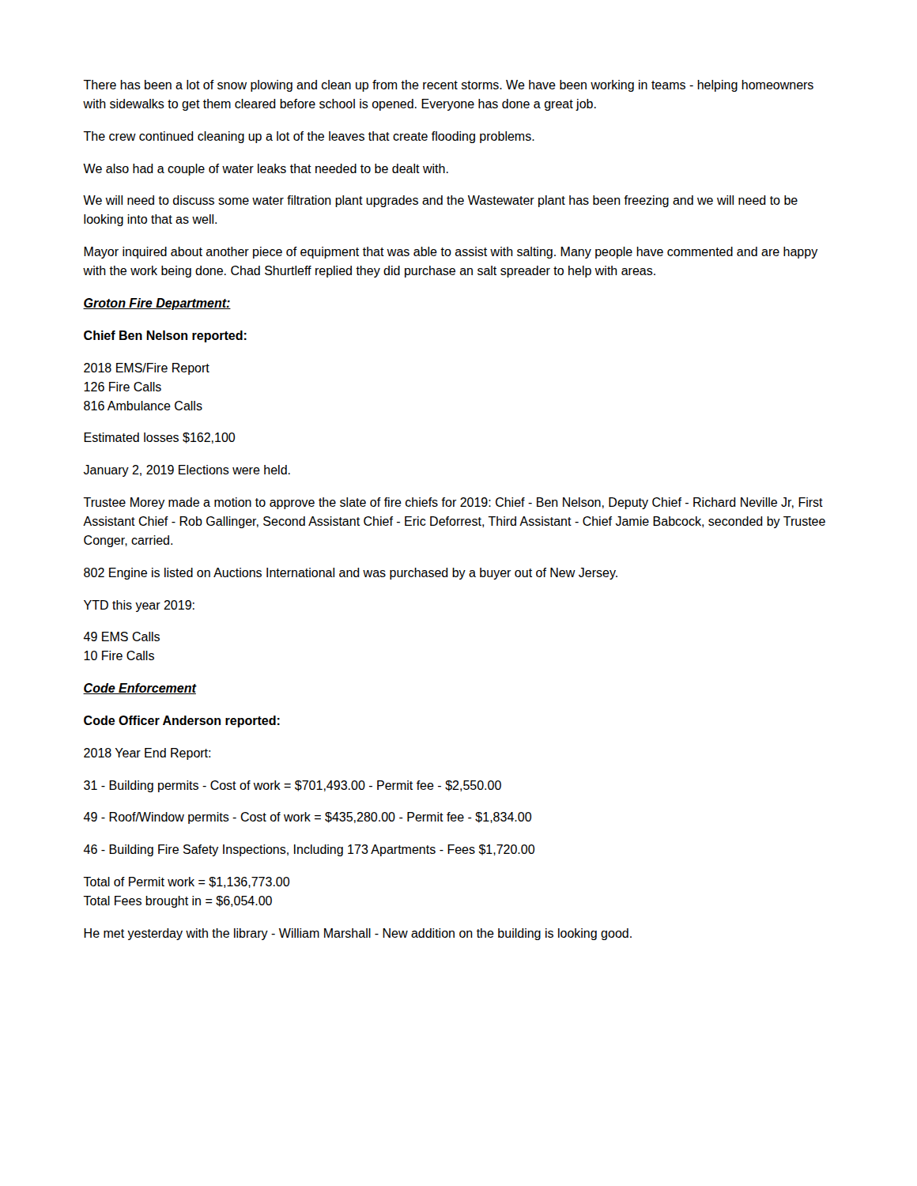There has been a lot of snow plowing and clean up from the recent storms. We have been working in teams - helping homeowners with sidewalks to get them cleared before school is opened. Everyone has done a great job.
The crew continued cleaning up a lot of the leaves that create flooding problems.
We also had a couple of water leaks that needed to be dealt with.
We will need to discuss some water filtration plant upgrades and the Wastewater plant has been freezing and we will need to be looking into that as well.
Mayor inquired about another piece of equipment that was able to assist with salting. Many people have commented and are happy with the work being done. Chad Shurtleff replied they did purchase an salt spreader to help with areas.
Groton Fire Department:
Chief Ben Nelson reported:
2018 EMS/Fire Report
126 Fire Calls
816 Ambulance Calls
Estimated losses $162,100
January 2, 2019 Elections were held.
Trustee Morey made a motion to approve the slate of fire chiefs for 2019: Chief - Ben Nelson, Deputy Chief - Richard Neville Jr, First Assistant Chief - Rob Gallinger, Second Assistant Chief - Eric Deforrest, Third Assistant - Chief Jamie Babcock, seconded by Trustee Conger, carried.
802 Engine is listed on Auctions International and was purchased by a buyer out of New Jersey.
YTD this year 2019:
49 EMS Calls
10 Fire Calls
Code Enforcement
Code Officer Anderson reported:
2018 Year End Report:
31 - Building permits - Cost of work = $701,493.00 - Permit fee - $2,550.00
49 - Roof/Window permits - Cost of work = $435,280.00 - Permit fee - $1,834.00
46 - Building Fire Safety Inspections, Including 173 Apartments - Fees $1,720.00
Total of Permit work = $1,136,773.00
Total Fees brought in = $6,054.00
He met yesterday with the library - William Marshall - New addition on the building is looking good.